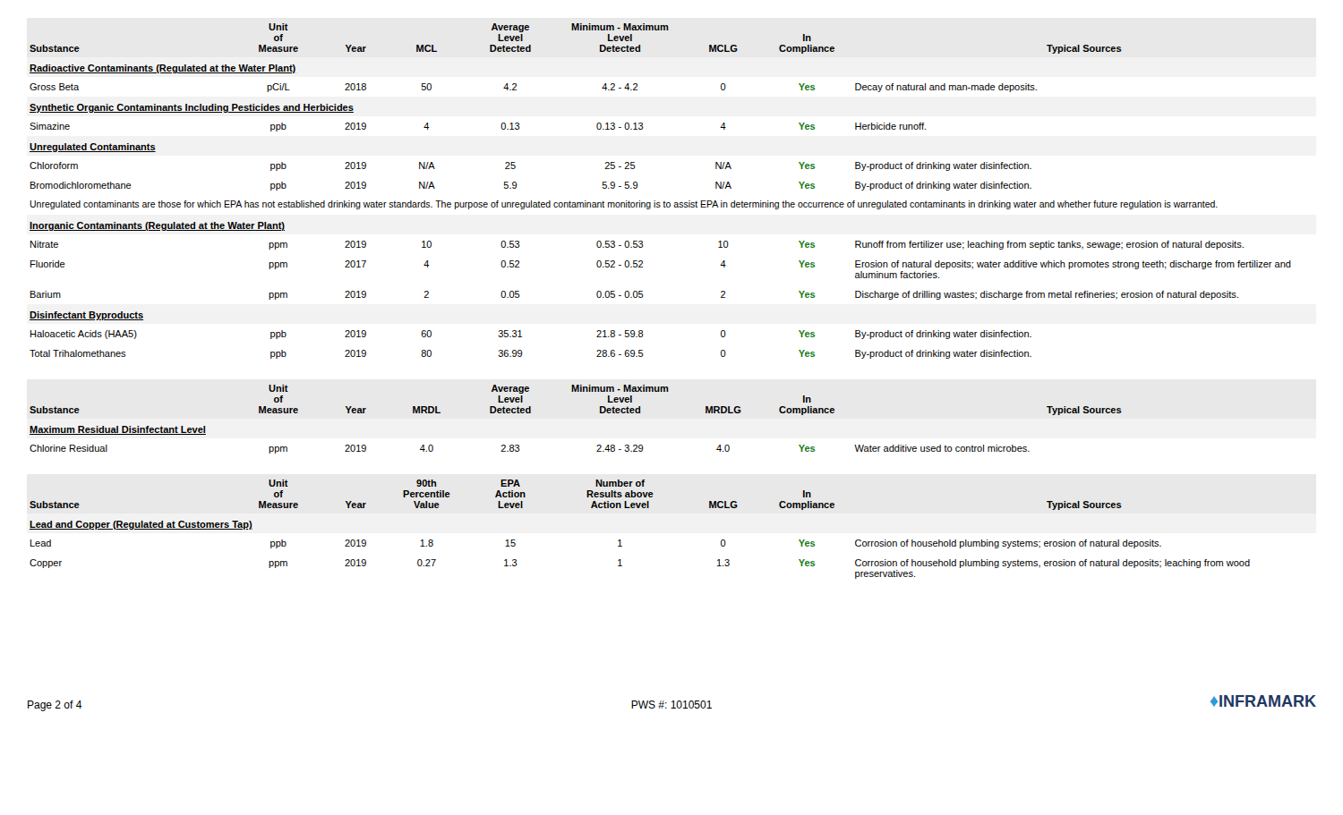| Substance | Unit of Measure | Year | MCL | Average Level Detected | Minimum - Maximum Level Detected | MCLG | In Compliance | Typical Sources |
| --- | --- | --- | --- | --- | --- | --- | --- | --- |
| Radioactive Contaminants (Regulated at the Water Plant) |
| Gross Beta | pCi/L | 2018 | 50 | 4.2 | 4.2 - 4.2 | 0 | Yes | Decay of natural and man-made deposits. |
| Synthetic Organic Contaminants Including Pesticides and Herbicides |
| Simazine | ppb | 2019 | 4 | 0.13 | 0.13 - 0.13 | 4 | Yes | Herbicide runoff. |
| Unregulated Contaminants |
| Chloroform | ppb | 2019 | N/A | 25 | 25 - 25 | N/A | Yes | By-product of drinking water disinfection. |
| Bromodichloromethane | ppb | 2019 | N/A | 5.9 | 5.9 - 5.9 | N/A | Yes | By-product of drinking water disinfection. |
| Unregulated contaminants are those for which EPA has not established drinking water standards. The purpose of unregulated contaminant monitoring is to assist EPA in determining the occurrence of unregulated contaminants in drinking water and whether future regulation is warranted. |
| Inorganic Contaminants (Regulated at the Water Plant) |
| Nitrate | ppm | 2019 | 10 | 0.53 | 0.53 - 0.53 | 10 | Yes | Runoff from fertilizer use; leaching from septic tanks, sewage; erosion of natural deposits. |
| Fluoride | ppm | 2017 | 4 | 0.52 | 0.52 - 0.52 | 4 | Yes | Erosion of natural deposits; water additive which promotes strong teeth; discharge from fertilizer and aluminum factories. |
| Barium | ppm | 2019 | 2 | 0.05 | 0.05 - 0.05 | 2 | Yes | Discharge of drilling wastes; discharge from metal refineries; erosion of natural deposits. |
| Disinfectant Byproducts |
| Haloacetic Acids (HAA5) | ppb | 2019 | 60 | 35.31 | 21.8 - 59.8 | 0 | Yes | By-product of drinking water disinfection. |
| Total Trihalomethanes | ppb | 2019 | 80 | 36.99 | 28.6 - 69.5 | 0 | Yes | By-product of drinking water disinfection. |
| Substance | Unit of Measure | Year | MRDL | Average Level Detected | Minimum - Maximum Level Detected | MRDLG | In Compliance | Typical Sources |
| --- | --- | --- | --- | --- | --- | --- | --- | --- |
| Maximum Residual Disinfectant Level |
| Chlorine Residual | ppm | 2019 | 4.0 | 2.83 | 2.48 - 3.29 | 4.0 | Yes | Water additive used to control microbes. |
| Substance | Unit of Measure | Year | 90th Percentile Value | EPA Action Level | Number of Results above Action Level | MCLG | In Compliance | Typical Sources |
| --- | --- | --- | --- | --- | --- | --- | --- | --- |
| Lead and Copper (Regulated at Customers Tap) |
| Lead | ppb | 2019 | 1.8 | 15 | 1 | 0 | Yes | Corrosion of household plumbing systems; erosion of natural deposits. |
| Copper | ppm | 2019 | 0.27 | 1.3 | 1 | 1.3 | Yes | Corrosion of household plumbing systems, erosion of natural deposits; leaching from wood preservatives. |
Page 2 of 4
PWS #: 1010501
♦INFRAMARK